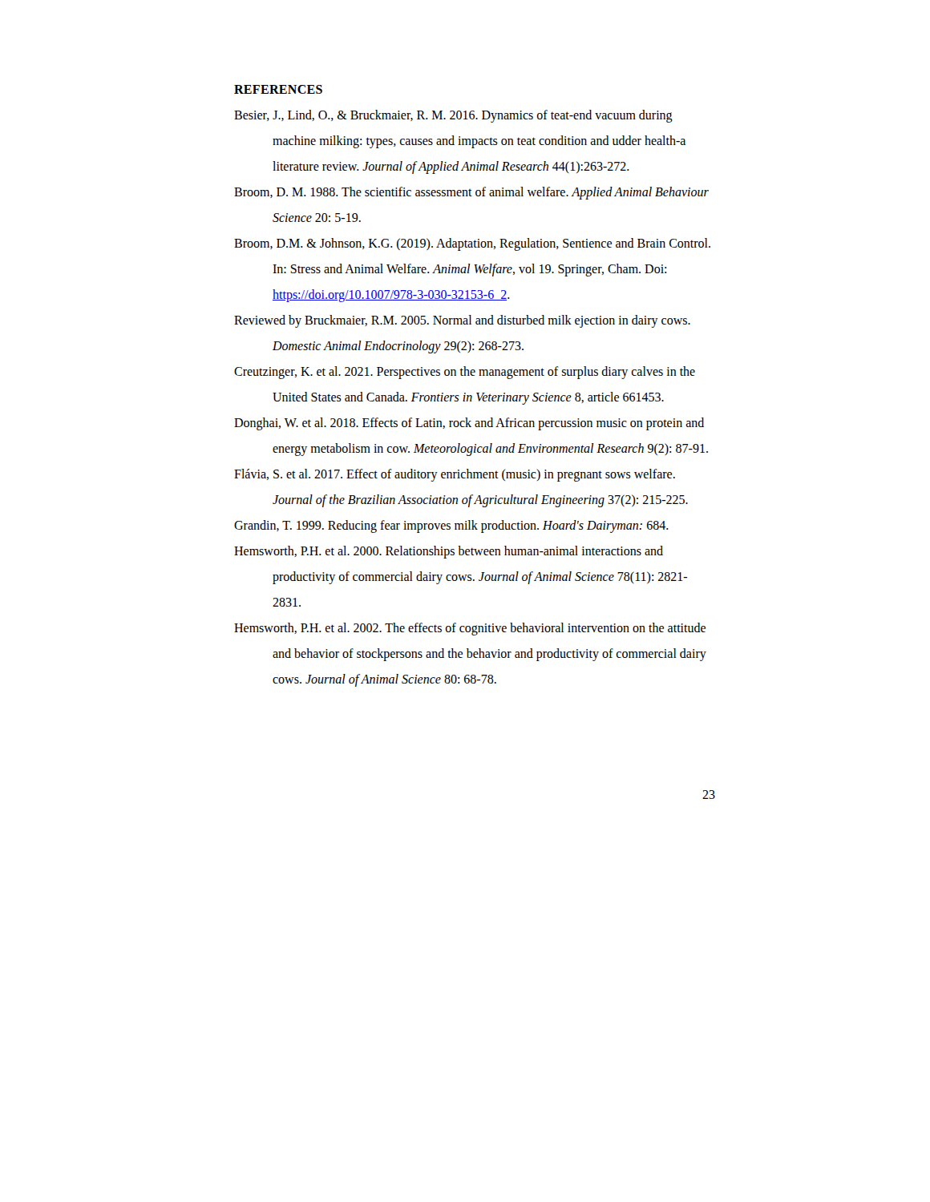REFERENCES
Besier, J., Lind, O., & Bruckmaier, R. M. 2016. Dynamics of teat-end vacuum during machine milking: types, causes and impacts on teat condition and udder health-a literature review. Journal of Applied Animal Research 44(1):263-272.
Broom, D. M. 1988. The scientific assessment of animal welfare. Applied Animal Behaviour Science 20: 5-19.
Broom, D.M. & Johnson, K.G. (2019). Adaptation, Regulation, Sentience and Brain Control. In: Stress and Animal Welfare. Animal Welfare, vol 19. Springer, Cham. Doi: https://doi.org/10.1007/978-3-030-32153-6_2.
Reviewed by Bruckmaier, R.M. 2005. Normal and disturbed milk ejection in dairy cows. Domestic Animal Endocrinology 29(2): 268-273.
Creutzinger, K. et al. 2021. Perspectives on the management of surplus diary calves in the United States and Canada. Frontiers in Veterinary Science 8, article 661453.
Donghai, W. et al. 2018. Effects of Latin, rock and African percussion music on protein and energy metabolism in cow. Meteorological and Environmental Research 9(2): 87-91.
Flávia, S. et al. 2017. Effect of auditory enrichment (music) in pregnant sows welfare. Journal of the Brazilian Association of Agricultural Engineering 37(2): 215-225.
Grandin, T. 1999. Reducing fear improves milk production. Hoard's Dairyman: 684.
Hemsworth, P.H. et al. 2000. Relationships between human-animal interactions and productivity of commercial dairy cows. Journal of Animal Science 78(11): 2821-2831.
Hemsworth, P.H. et al. 2002. The effects of cognitive behavioral intervention on the attitude and behavior of stockpersons and the behavior and productivity of commercial dairy cows. Journal of Animal Science 80: 68-78.
23